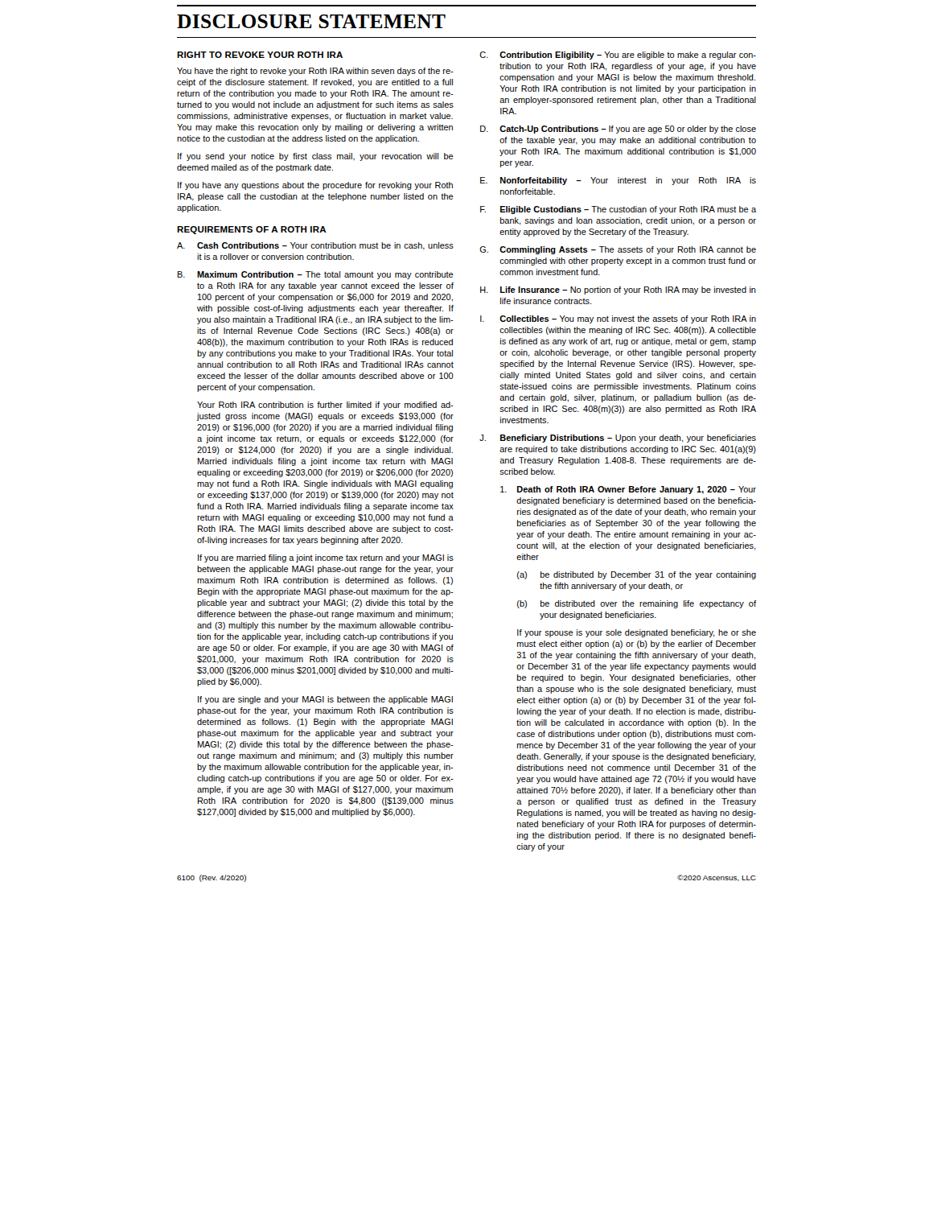DISCLOSURE STATEMENT
RIGHT TO REVOKE YOUR ROTH IRA
You have the right to revoke your Roth IRA within seven days of the receipt of the disclosure statement. If revoked, you are entitled to a full return of the contribution you made to your Roth IRA. The amount returned to you would not include an adjustment for such items as sales commissions, administrative expenses, or fluctuation in market value. You may make this revocation only by mailing or delivering a written notice to the custodian at the address listed on the application.
If you send your notice by first class mail, your revocation will be deemed mailed as of the postmark date.
If you have any questions about the procedure for revoking your Roth IRA, please call the custodian at the telephone number listed on the application.
REQUIREMENTS OF A ROTH IRA
A. Cash Contributions – Your contribution must be in cash, unless it is a rollover or conversion contribution.
B. Maximum Contribution – The total amount you may contribute to a Roth IRA for any taxable year cannot exceed the lesser of 100 percent of your compensation or $6,000 for 2019 and 2020, with possible cost-of-living adjustments each year thereafter. If you also maintain a Traditional IRA (i.e., an IRA subject to the limits of Internal Revenue Code Sections (IRC Secs.) 408(a) or 408(b)), the maximum contribution to your Roth IRAs is reduced by any contributions you make to your Traditional IRAs. Your total annual contribution to all Roth IRAs and Traditional IRAs cannot exceed the lesser of the dollar amounts described above or 100 percent of your compensation.
Your Roth IRA contribution is further limited if your modified adjusted gross income (MAGI) equals or exceeds $193,000 (for 2019) or $196,000 (for 2020) if you are a married individual filing a joint income tax return, or equals or exceeds $122,000 (for 2019) or $124,000 (for 2020) if you are a single individual. Married individuals filing a joint income tax return with MAGI equaling or exceeding $203,000 (for 2019) or $206,000 (for 2020) may not fund a Roth IRA. Single individuals with MAGI equaling or exceeding $137,000 (for 2019) or $139,000 (for 2020) may not fund a Roth IRA. Married individuals filing a separate income tax return with MAGI equaling or exceeding $10,000 may not fund a Roth IRA. The MAGI limits described above are subject to cost-of-living increases for tax years beginning after 2020.
If you are married filing a joint income tax return and your MAGI is between the applicable MAGI phase-out range for the year, your maximum Roth IRA contribution is determined as follows. (1) Begin with the appropriate MAGI phase-out maximum for the applicable year and subtract your MAGI; (2) divide this total by the difference between the phase-out range maximum and minimum; and (3) multiply this number by the maximum allowable contribution for the applicable year, including catch-up contributions if you are age 50 or older. For example, if you are age 30 with MAGI of $201,000, your maximum Roth IRA contribution for 2020 is $3,000 ([$206,000 minus $201,000] divided by $10,000 and multiplied by $6,000).
If you are single and your MAGI is between the applicable MAGI phase-out for the year, your maximum Roth IRA contribution is determined as follows. (1) Begin with the appropriate MAGI phase-out maximum for the applicable year and subtract your MAGI; (2) divide this total by the difference between the phase-out range maximum and minimum; and (3) multiply this number by the maximum allowable contribution for the applicable year, including catch-up contributions if you are age 50 or older. For example, if you are age 30 with MAGI of $127,000, your maximum Roth IRA contribution for 2020 is $4,800 ([$139,000 minus $127,000] divided by $15,000 and multiplied by $6,000).
C. Contribution Eligibility – You are eligible to make a regular contribution to your Roth IRA, regardless of your age, if you have compensation and your MAGI is below the maximum threshold. Your Roth IRA contribution is not limited by your participation in an employer-sponsored retirement plan, other than a Traditional IRA.
D. Catch-Up Contributions – If you are age 50 or older by the close of the taxable year, you may make an additional contribution to your Roth IRA. The maximum additional contribution is $1,000 per year.
E. Nonforfeitability – Your interest in your Roth IRA is nonforfeitable.
F. Eligible Custodians – The custodian of your Roth IRA must be a bank, savings and loan association, credit union, or a person or entity approved by the Secretary of the Treasury.
G. Commingling Assets – The assets of your Roth IRA cannot be commingled with other property except in a common trust fund or common investment fund.
H. Life Insurance – No portion of your Roth IRA may be invested in life insurance contracts.
I. Collectibles – You may not invest the assets of your Roth IRA in collectibles (within the meaning of IRC Sec. 408(m)). A collectible is defined as any work of art, rug or antique, metal or gem, stamp or coin, alcoholic beverage, or other tangible personal property specified by the Internal Revenue Service (IRS). However, specially minted United States gold and silver coins, and certain state-issued coins are permissible investments. Platinum coins and certain gold, silver, platinum, or palladium bullion (as described in IRC Sec. 408(m)(3)) are also permitted as Roth IRA investments.
J. Beneficiary Distributions – Upon your death, your beneficiaries are required to take distributions according to IRC Sec. 401(a)(9) and Treasury Regulation 1.408-8. These requirements are described below.
1. Death of Roth IRA Owner Before January 1, 2020 – Your designated beneficiary is determined based on the beneficiaries designated as of the date of your death, who remain your beneficiaries as of September 30 of the year following the year of your death. The entire amount remaining in your account will, at the election of your designated beneficiaries, either
(a) be distributed by December 31 of the year containing the fifth anniversary of your death, or
(b) be distributed over the remaining life expectancy of your designated beneficiaries.
If your spouse is your sole designated beneficiary, he or she must elect either option (a) or (b) by the earlier of December 31 of the year containing the fifth anniversary of your death, or December 31 of the year life expectancy payments would be required to begin. Your designated beneficiaries, other than a spouse who is the sole designated beneficiary, must elect either option (a) or (b) by December 31 of the year following the year of your death. If no election is made, distribution will be calculated in accordance with option (b). In the case of distributions under option (b), distributions must commence by December 31 of the year following the year of your death. Generally, if your spouse is the designated beneficiary, distributions need not commence until December 31 of the year you would have attained age 72 (70½ if you would have attained 70½ before 2020), if later. If a beneficiary other than a person or qualified trust as defined in the Treasury Regulations is named, you will be treated as having no designated beneficiary of your Roth IRA for purposes of determining the distribution period. If there is no designated beneficiary of your
6100 (Rev. 4/2020)
©2020 Ascensus, LLC